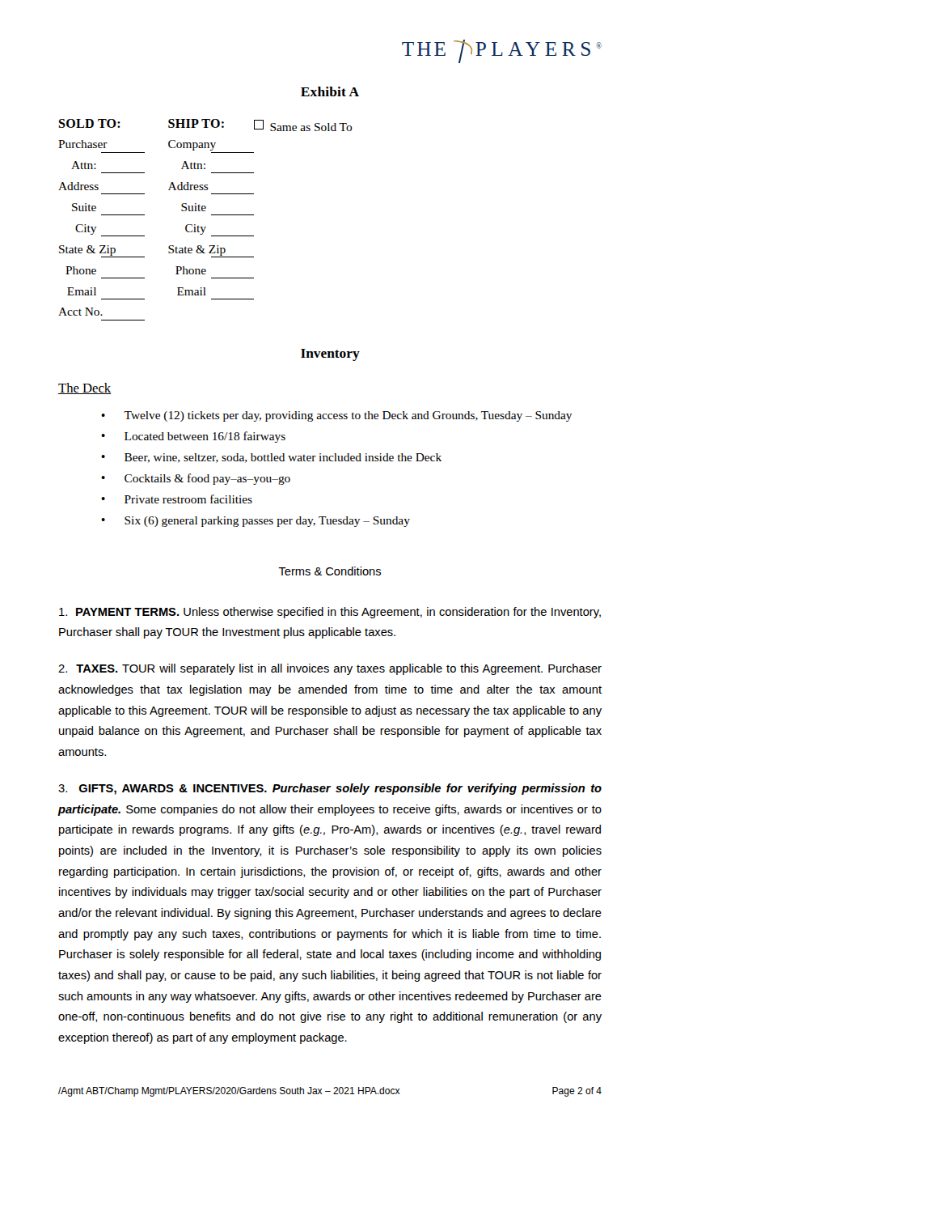THE PLAYERS®
Exhibit A
| SOLD TO: | | SHIP TO: | Same as Sold To |
| Purchaser | | | Company | | |
| Attn: | | | Attn: | | |
| Address | | | Address | | |
| Suite | | | Suite | | |
| City | | | City | | |
| State & Zip | | | State & Zip | | |
| Phone | | | Phone | | |
| Email | | | Email | | |
| Acct No. | | | | | |
Inventory
The Deck
Twelve (12) tickets per day, providing access to the Deck and Grounds, Tuesday – Sunday
Located between 16/18 fairways
Beer, wine, seltzer, soda, bottled water included inside the Deck
Cocktails & food pay–as–you–go
Private restroom facilities
Six (6) general parking passes per day, Tuesday – Sunday
Terms & Conditions
1. PAYMENT TERMS. Unless otherwise specified in this Agreement, in consideration for the Inventory, Purchaser shall pay TOUR the Investment plus applicable taxes.
2. TAXES. TOUR will separately list in all invoices any taxes applicable to this Agreement. Purchaser acknowledges that tax legislation may be amended from time to time and alter the tax amount applicable to this Agreement. TOUR will be responsible to adjust as necessary the tax applicable to any unpaid balance on this Agreement, and Purchaser shall be responsible for payment of applicable tax amounts.
3. GIFTS, AWARDS & INCENTIVES. Purchaser solely responsible for verifying permission to participate. Some companies do not allow their employees to receive gifts, awards or incentives or to participate in rewards programs. If any gifts (e.g., Pro-Am), awards or incentives (e.g., travel reward points) are included in the Inventory, it is Purchaser’s sole responsibility to apply its own policies regarding participation. In certain jurisdictions, the provision of, or receipt of, gifts, awards and other incentives by individuals may trigger tax/social security and or other liabilities on the part of Purchaser and/or the relevant individual. By signing this Agreement, Purchaser understands and agrees to declare and promptly pay any such taxes, contributions or payments for which it is liable from time to time. Purchaser is solely responsible for all federal, state and local taxes (including income and withholding taxes) and shall pay, or cause to be paid, any such liabilities, it being agreed that TOUR is not liable for such amounts in any way whatsoever. Any gifts, awards or other incentives redeemed by Purchaser are one-off, non-continuous benefits and do not give rise to any right to additional remuneration (or any exception thereof) as part of any employment package.
/Agmt ABT/Champ Mgmt/PLAYERS/2020/Gardens South Jax – 2021 HPA.docx Page 2 of 4